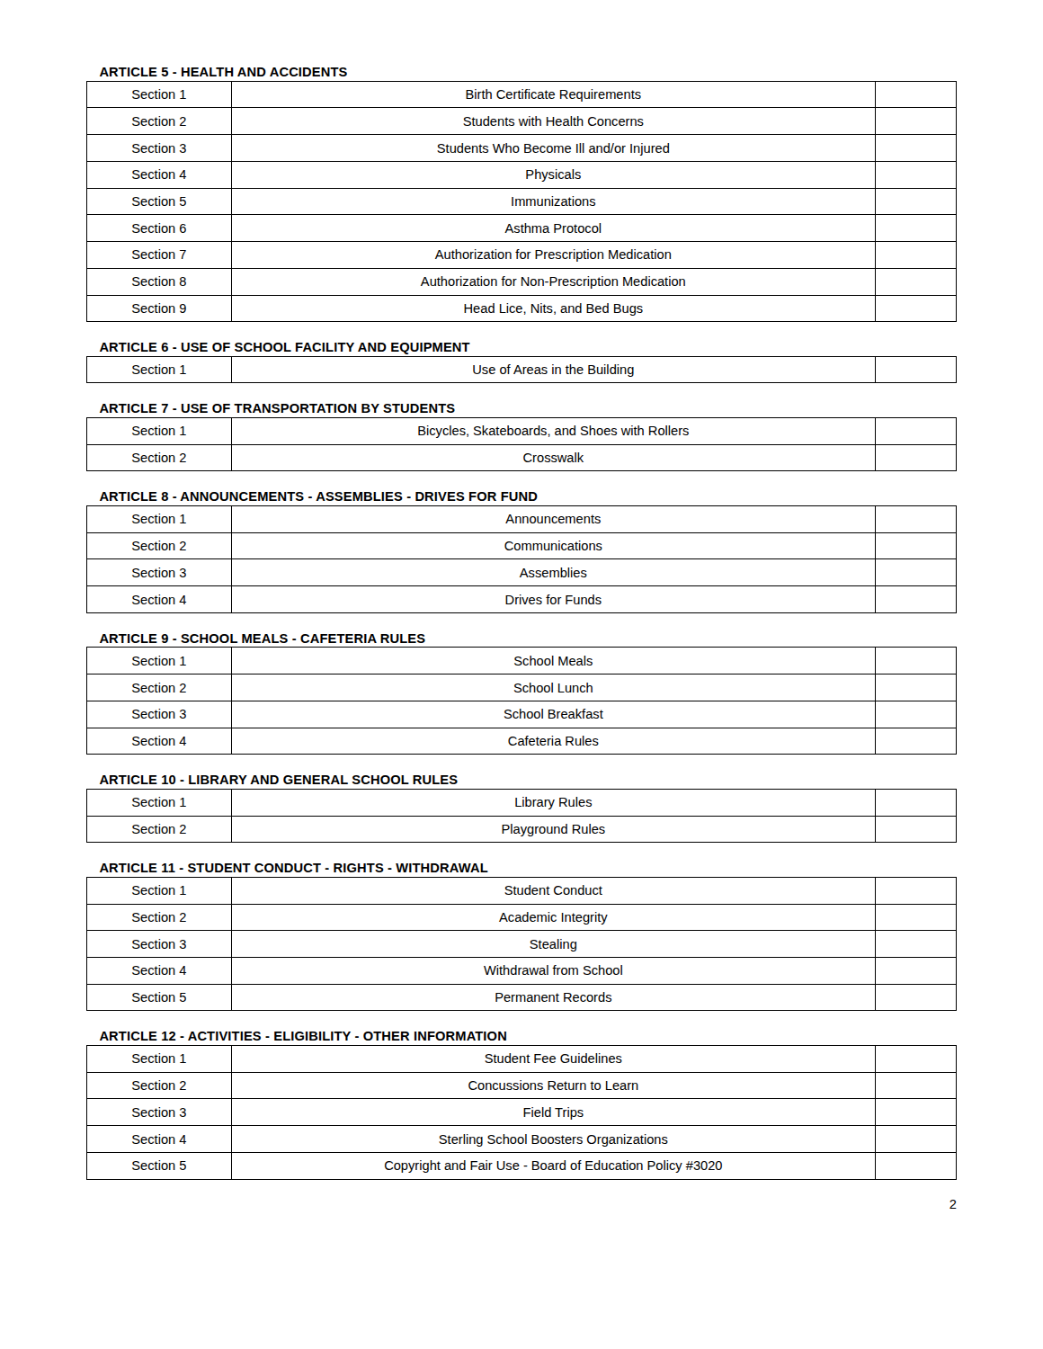ARTICLE 5 - HEALTH AND ACCIDENTS
| Section 1 | Birth Certificate Requirements | |
| Section 2 | Students with Health Concerns | |
| Section 3 | Students Who Become Ill and/or Injured | |
| Section 4 | Physicals | |
| Section 5 | Immunizations | |
| Section 6 | Asthma Protocol | |
| Section 7 | Authorization for Prescription Medication | |
| Section 8 | Authorization for Non-Prescription Medication | |
| Section 9 | Head Lice, Nits, and Bed Bugs | |
ARTICLE 6 - USE OF SCHOOL FACILITY AND EQUIPMENT
| Section 1 | Use of Areas in the Building | |
ARTICLE 7 - USE OF TRANSPORTATION BY STUDENTS
| Section 1 | Bicycles, Skateboards, and Shoes with Rollers | |
| Section 2 | Crosswalk | |
ARTICLE 8 - ANNOUNCEMENTS - ASSEMBLIES - DRIVES FOR FUND
| Section 1 | Announcements | |
| Section 2 | Communications | |
| Section 3 | Assemblies | |
| Section 4 | Drives for Funds | |
ARTICLE 9 - SCHOOL MEALS - CAFETERIA RULES
| Section 1 | School Meals | |
| Section 2 | School Lunch | |
| Section 3 | School Breakfast | |
| Section 4 | Cafeteria Rules | |
ARTICLE 10 - LIBRARY AND GENERAL SCHOOL RULES
| Section 1 | Library Rules | |
| Section 2 | Playground Rules | |
ARTICLE 11 - STUDENT CONDUCT - RIGHTS - WITHDRAWAL
| Section 1 | Student Conduct | |
| Section 2 | Academic Integrity | |
| Section 3 | Stealing | |
| Section 4 | Withdrawal from School | |
| Section 5 | Permanent Records | |
ARTICLE 12 - ACTIVITIES - ELIGIBILITY - OTHER INFORMATION
| Section 1 | Student Fee Guidelines | |
| Section 2 | Concussions Return to Learn | |
| Section 3 | Field Trips | |
| Section 4 | Sterling School Boosters Organizations | |
| Section 5 | Copyright and Fair Use - Board of Education Policy #3020 | |
2